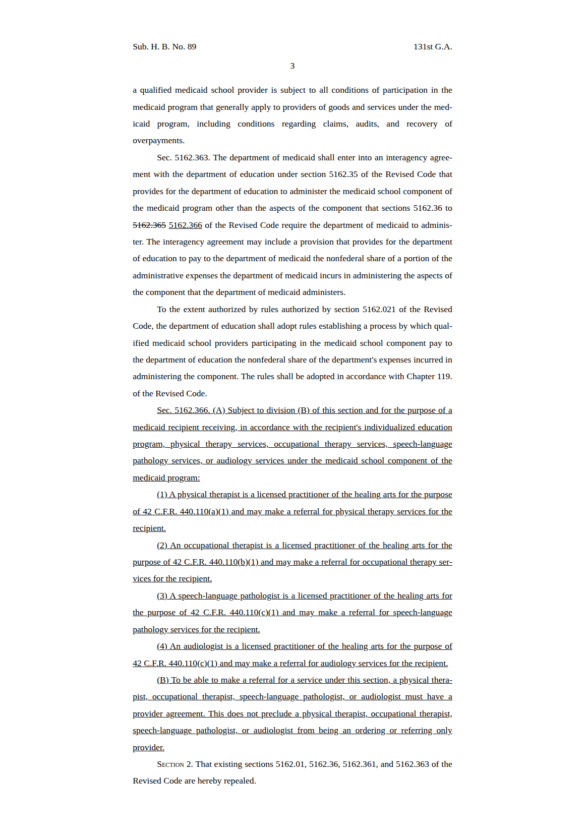Sub. H. B. No. 89
131st G.A.
3
a qualified medicaid school provider is subject to all conditions of participation in the medicaid program that generally apply to providers of goods and services under the medicaid program, including conditions regarding claims, audits, and recovery of overpayments.
Sec. 5162.363. The department of medicaid shall enter into an interagency agreement with the department of education under section 5162.35 of the Revised Code that provides for the department of education to administer the medicaid school component of the medicaid program other than the aspects of the component that sections 5162.36 to 5162.365 5162.366 of the Revised Code require the department of medicaid to administer. The interagency agreement may include a provision that provides for the department of education to pay to the department of medicaid the nonfederal share of a portion of the administrative expenses the department of medicaid incurs in administering the aspects of the component that the department of medicaid administers.
To the extent authorized by rules authorized by section 5162.021 of the Revised Code, the department of education shall adopt rules establishing a process by which qualified medicaid school providers participating in the medicaid school component pay to the department of education the nonfederal share of the department's expenses incurred in administering the component. The rules shall be adopted in accordance with Chapter 119. of the Revised Code.
Sec. 5162.366. (A) Subject to division (B) of this section and for the purpose of a medicaid recipient receiving, in accordance with the recipient's individualized education program, physical therapy services, occupational therapy services, speech-language pathology services, or audiology services under the medicaid school component of the medicaid program:
(1) A physical therapist is a licensed practitioner of the healing arts for the purpose of 42 C.F.R. 440.110(a)(1) and may make a referral for physical therapy services for the recipient.
(2) An occupational therapist is a licensed practitioner of the healing arts for the purpose of 42 C.F.R. 440.110(b)(1) and may make a referral for occupational therapy services for the recipient.
(3) A speech-language pathologist is a licensed practitioner of the healing arts for the purpose of 42 C.F.R. 440.110(c)(1) and may make a referral for speech-language pathology services for the recipient.
(4) An audiologist is a licensed practitioner of the healing arts for the purpose of 42 C.F.R. 440.110(c)(1) and may make a referral for audiology services for the recipient.
(B) To be able to make a referral for a service under this section, a physical therapist, occupational therapist, speech-language pathologist, or audiologist must have a provider agreement. This does not preclude a physical therapist, occupational therapist, speech-language pathologist, or audiologist from being an ordering or referring only provider.
Section 2. That existing sections 5162.01, 5162.36, 5162.361, and 5162.363 of the Revised Code are hereby repealed.